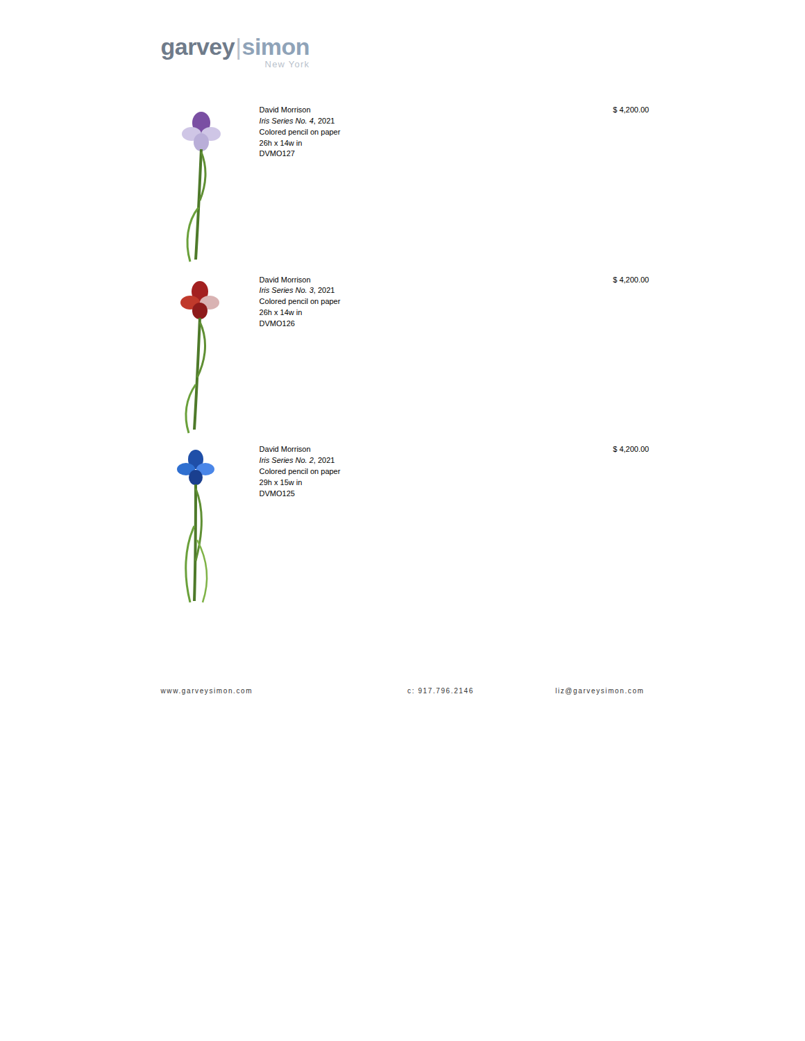garvey|simon
New York
David Morrison
Iris Series No. 4, 2021
Colored pencil on paper
26h x 14w in
DVMO127
$ 4,200.00
David Morrison
Iris Series No. 3, 2021
Colored pencil on paper
26h x 14w in
DVMO126
$ 4,200.00
David Morrison
Iris Series No. 2, 2021
Colored pencil on paper
29h x 15w in
DVMO125
$ 4,200.00
www.garveysimon.com
c: 917.796.2146
liz@garveysimon.com